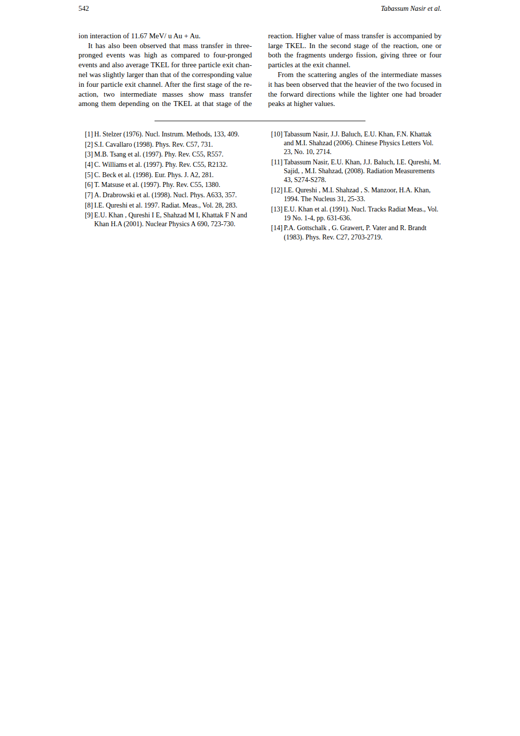542 Tabassum Nasir et al.
ion interaction of 11.67 MeV/ u Au + Au.
It has also been observed that mass transfer in three-pronged events was high as compared to four-pronged events and also average TKEL for three particle exit channel was slightly larger than that of the corresponding value in four particle exit channel. After the first stage of the reaction, two intermediate masses show mass transfer among them depending on the TKEL at that stage of the reaction. Higher value of mass transfer is accompanied by large TKEL. In the second stage of the reaction, one or both the fragments undergo fission, giving three or four particles at the exit channel.
From the scattering angles of the intermediate masses it has been observed that the heavier of the two focused in the forward directions while the lighter one had broader peaks at higher values.
[1] H. Stelzer (1976). Nucl. Instrum. Methods, 133, 409.
[2] S.I. Cavallaro (1998). Phys. Rev. C57, 731.
[3] M.B. Tsang et al. (1997). Phy. Rev. C55, R557.
[4] C. Williams et al. (1997). Phy. Rev. C55, R2132.
[5] C. Beck et al. (1998). Eur. Phys. J. A2, 281.
[6] T. Matsuse et al. (1997). Phy. Rev. C55, 1380.
[7] A. Drabrowski et al. (1998). Nucl. Phys. A633, 357.
[8] I.E. Qureshi et al. 1997. Radiat. Meas., Vol. 28, 283.
[9] E.U. Khan , Qureshi I E, Shahzad M I, Khattak F N and Khan H.A (2001). Nuclear Physics A 690, 723-730.
[10] Tabassum Nasir, J.J. Baluch, E.U. Khan, F.N. Khattak and M.I. Shahzad (2006). Chinese Physics Letters Vol. 23, No. 10, 2714.
[11] Tabassum Nasir, E.U. Khan, J.J. Baluch, I.E. Qureshi, M. Sajid, , M.I. Shahzad, (2008). Radiation Measurements 43, S274-S278.
[12] I.E. Qureshi , M.I. Shahzad , S. Manzoor, H.A. Khan, 1994. The Nucleus 31, 25-33.
[13] E.U. Khan et al. (1991). Nucl. Tracks Radiat Meas., Vol. 19 No. 1-4, pp. 631-636.
[14] P.A. Gottschalk , G. Grawert, P. Vater and R. Brandt (1983). Phys. Rev. C27, 2703-2719.